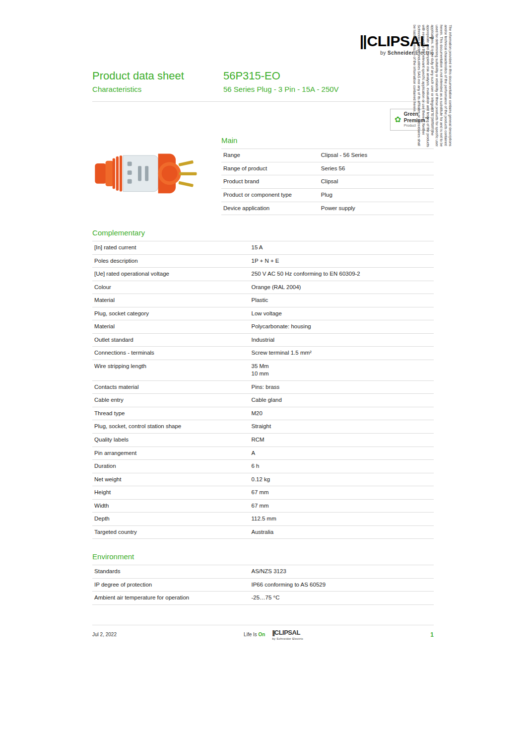||CLIPSAL™
by Schneider Electric
Product data sheet
Characteristics
56P315-EO
56 Series Plug - 3 Pin - 15A - 250V
✿ Green
Premium™ Product
56 Series 3-pin plug, orange
Main
| Range | Clipsal - 56 Series |
| Range of product | Series 56 |
| Product brand | Clipsal |
| Product or component type | Plug |
| Device application | Power supply |
Complementary
| [In] rated current | 15 A |
| Poles description | 1P + N + E |
| [Ue] rated operational voltage | 250 V AC 50 Hz conforming to EN 60309-2 |
| Colour | Orange (RAL 2004) |
| Material | Plastic |
| Plug, socket category | Low voltage |
| Material | Polycarbonate: housing |
| Outlet standard | Industrial |
| Connections - terminals | Screw terminal 1.5 mm² |
| Wire stripping length | 35 Mm 10 mm |
| Contacts material | Pins: brass |
| Cable entry | Cable gland |
| Thread type | M20 |
| Plug, socket, control station shape | Straight |
| Quality labels | RCM |
| Pin arrangement | A |
| Duration | 6 h |
| Net weight | 0.12 kg |
| Height | 67 mm |
| Width | 67 mm |
| Depth | 112.5 mm |
| Targeted country | Australia |
Environment
| Standards | AS/NZS 3123 |
| IP degree of protection | IP66 conforming to AS 60529 |
| Ambient air temperature for operation | -25…75 °C |
The information provided in this documentation contains general descriptions and/or technical characteristics of the performance of the products contained herein. This documentation is not intended as a substitute for and is not to be used for determining suitability or reliability of these products for specific user applications. It is the duty of any such user or integrator to perform the appropriate and complete risk analysis, evaluation and testing of the products with respect to the relevant specific application or use thereof. Neither Schneider Electric Industries SAS nor any of its affiliates or subsidiaries shall be liable for misuse of the information contained herein.
Jul 2, 2022
Life Is On ||CLIPSALby Schneider Electric
1